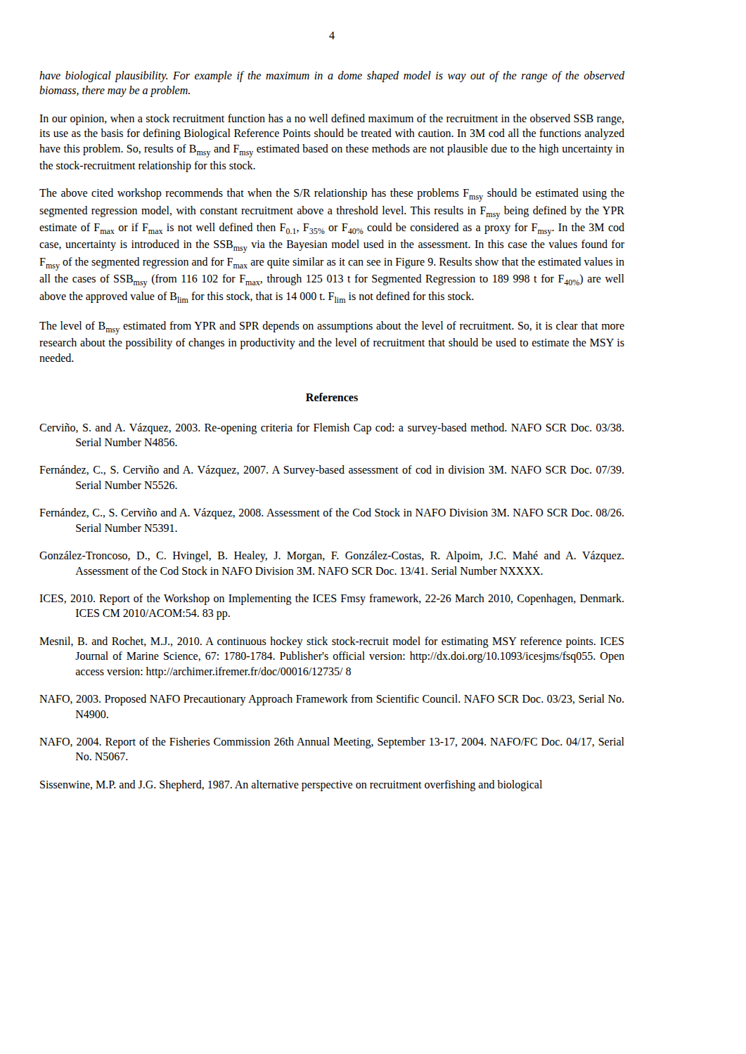4
have biological plausibility. For example if the maximum in a dome shaped model is way out of the range of the observed biomass, there may be a problem.
In our opinion, when a stock recruitment function has a no well defined maximum of the recruitment in the observed SSB range, its use as the basis for defining Biological Reference Points should be treated with caution. In 3M cod all the functions analyzed have this problem. So, results of Bmsy and Fmsy estimated based on these methods are not plausible due to the high uncertainty in the stock-recruitment relationship for this stock.
The above cited workshop recommends that when the S/R relationship has these problems Fmsy should be estimated using the segmented regression model, with constant recruitment above a threshold level. This results in Fmsy being defined by the YPR estimate of Fmax or if Fmax is not well defined then F0.1, F35% or F40% could be considered as a proxy for Fmsy. In the 3M cod case, uncertainty is introduced in the SSBmsy via the Bayesian model used in the assessment. In this case the values found for Fmsy of the segmented regression and for Fmax are quite similar as it can see in Figure 9. Results show that the estimated values in all the cases of SSBmsy (from 116 102 for Fmax, through 125 013 t for Segmented Regression to 189 998 t for F40%) are well above the approved value of Blim for this stock, that is 14 000 t. Flim is not defined for this stock.
The level of Bmsy estimated from YPR and SPR depends on assumptions about the level of recruitment. So, it is clear that more research about the possibility of changes in productivity and the level of recruitment that should be used to estimate the MSY is needed.
References
Cerviño, S. and A. Vázquez, 2003. Re-opening criteria for Flemish Cap cod: a survey-based method. NAFO SCR Doc. 03/38. Serial Number N4856.
Fernández, C., S. Cerviño and A. Vázquez, 2007. A Survey-based assessment of cod in division 3M. NAFO SCR Doc. 07/39. Serial Number N5526.
Fernández, C., S. Cerviño and A. Vázquez, 2008. Assessment of the Cod Stock in NAFO Division 3M. NAFO SCR Doc. 08/26. Serial Number N5391.
González-Troncoso, D., C. Hvingel, B. Healey, J. Morgan, F. González-Costas, R. Alpoim, J.C. Mahé and A. Vázquez. Assessment of the Cod Stock in NAFO Division 3M. NAFO SCR Doc. 13/41. Serial Number NXXXX.
ICES, 2010. Report of the Workshop on Implementing the ICES Fmsy framework, 22-26 March 2010, Copenhagen, Denmark. ICES CM 2010/ACOM:54. 83 pp.
Mesnil, B. and Rochet, M.J., 2010. A continuous hockey stick stock-recruit model for estimating MSY reference points. ICES Journal of Marine Science, 67: 1780-1784. Publisher's official version: http://dx.doi.org/10.1093/icesjms/fsq055. Open access version: http://archimer.ifremer.fr/doc/00016/12735/ 8
NAFO, 2003. Proposed NAFO Precautionary Approach Framework from Scientific Council. NAFO SCR Doc. 03/23, Serial No. N4900.
NAFO, 2004. Report of the Fisheries Commission 26th Annual Meeting, September 13-17, 2004. NAFO/FC Doc. 04/17, Serial No. N5067.
Sissenwine, M.P. and J.G. Shepherd, 1987. An alternative perspective on recruitment overfishing and biological